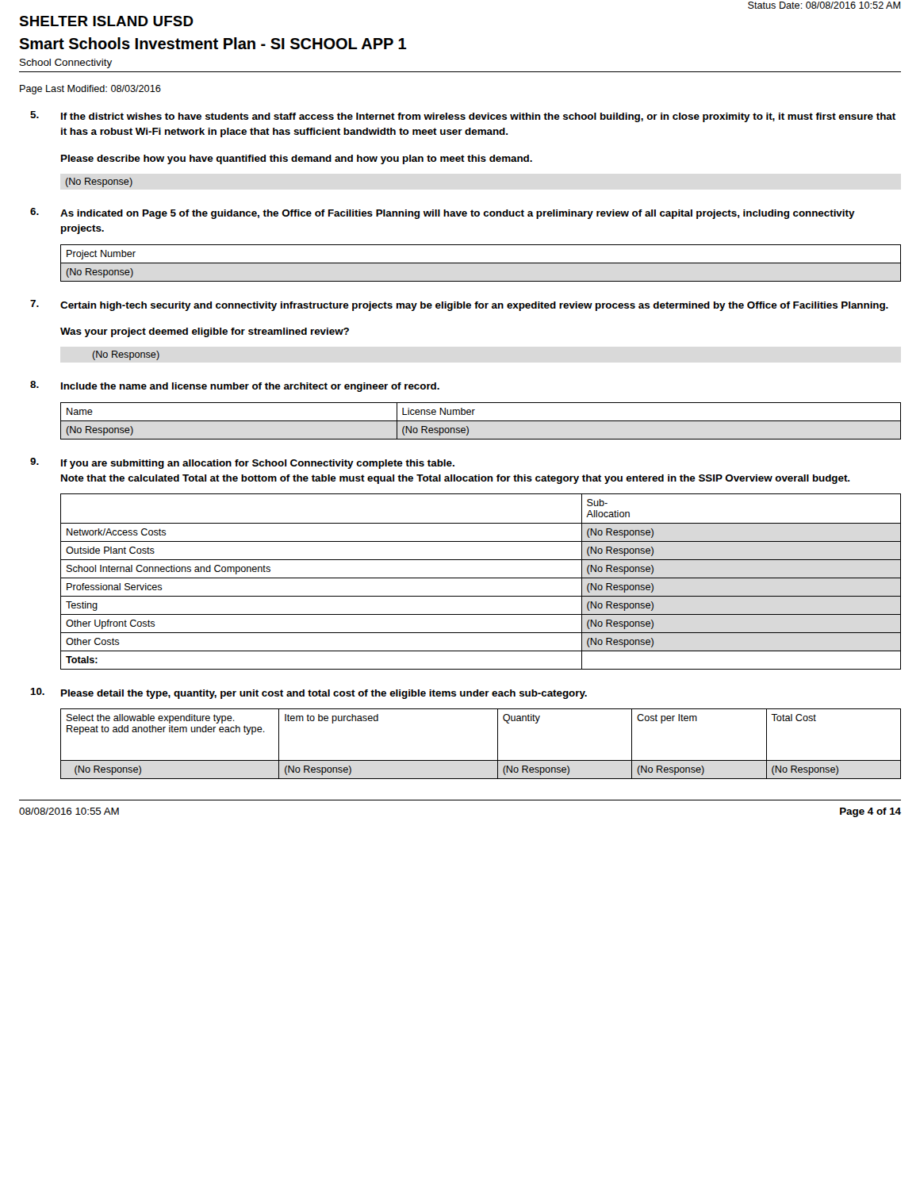Status Date: 08/08/2016 10:52 AM
SHELTER ISLAND UFSD
Smart Schools Investment Plan - SI SCHOOL APP 1
School Connectivity
Page Last Modified: 08/03/2016
5.
If the district wishes to have students and staff access the Internet from wireless devices within the school building, or in close proximity to it, it must first ensure that it has a robust Wi-Fi network in place that has sufficient bandwidth to meet user demand.
Please describe how you have quantified this demand and how you plan to meet this demand.
(No Response)
6.
As indicated on Page 5 of the guidance, the Office of Facilities Planning will have to conduct a preliminary review of all capital projects, including connectivity projects.
| Project Number |
| --- |
| (No Response) |
7.
Certain high-tech security and connectivity infrastructure projects may be eligible for an expedited review process as determined by the Office of Facilities Planning.
Was your project deemed eligible for streamlined review?
(No Response)
8.
Include the name and license number of the architect or engineer of record.
| Name | License Number |
| --- | --- |
| (No Response) | (No Response) |
9.
If you are submitting an allocation for School Connectivity complete this table.
Note that the calculated Total at the bottom of the table must equal the Total allocation for this category that you entered in the SSIP Overview overall budget.
| | Sub- Allocation |
| --- | --- |
| Network/Access Costs | (No Response) |
| Outside Plant Costs | (No Response) |
| School Internal Connections and Components | (No Response) |
| Professional Services | (No Response) |
| Testing | (No Response) |
| Other Upfront Costs | (No Response) |
| Other Costs | (No Response) |
| Totals: | |
10.
Please detail the type, quantity, per unit cost and total cost of the eligible items under each sub-category.
| Select the allowable expenditure type. Repeat to add another item under each type. | Item to be purchased | Quantity | Cost per Item | Total Cost |
| --- | --- | --- | --- | --- |
| (No Response) | (No Response) | (No Response) | (No Response) | (No Response) |
08/08/2016 10:55 AM Page 4 of 14